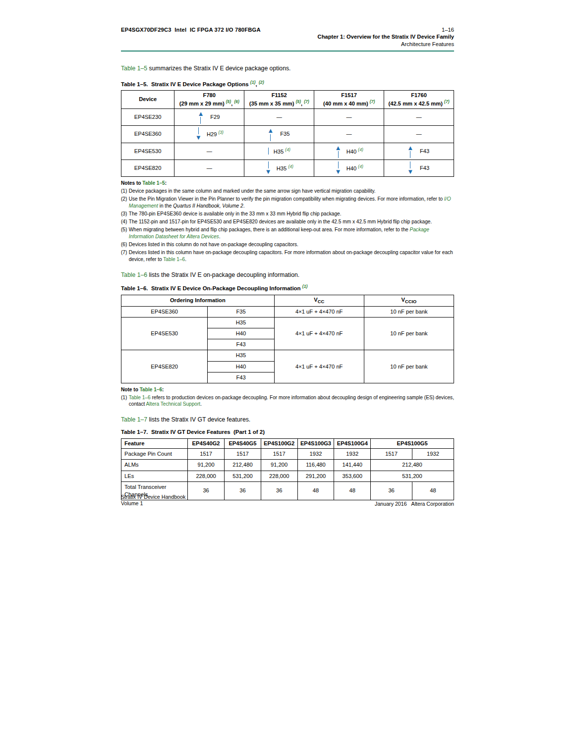EP4SGX70DF29C3 Intel IC FPGA 372 I/O 780FBGA
1–16
Chapter 1: Overview for the Stratix IV Device Family
Architecture Features
Table 1–5 summarizes the Stratix IV E device package options.
Table 1–5. Stratix IV E Device Package Options (1), (2)
| Device | F780 (29 mm x 29 mm) (5) , (6) | F1152 (35 mm x 35 mm) (5) , (7) | F1517 (40 mm x 40 mm) (7) | F1760 (42.5 mm x 42.5 mm) (7) |
| --- | --- | --- | --- | --- |
| EP4SE230 | F29 | — | — | — |
| EP4SE360 | H29 (3) | F35 | — | — |
| EP4SE530 | — | H35 (4) | H40 (4) | F43 |
| EP4SE820 | — | H35 (4) | H40 (4) | F43 |
Notes to Table 1–5:
(1) Device packages in the same column and marked under the same arrow sign have vertical migration capability.
(2) Use the Pin Migration Viewer in the Pin Planner to verify the pin migration compatibility when migrating devices. For more information, refer to I/O Management in the Quartus II Handbook, Volume 2.
(3) The 780-pin EP4SE360 device is available only in the 33 mm x 33 mm Hybrid flip chip package.
(4) The 1152-pin and 1517-pin for EP4SE530 and EP4SE820 devices are available only in the 42.5 mm x 42.5 mm Hybrid flip chip package.
(5) When migrating between hybrid and flip chip packages, there is an additional keep-out area. For more information, refer to the Package Information Datasheet for Altera Devices.
(6) Devices listed in this column do not have on-package decoupling capacitors.
(7) Devices listed in this column have on-package decoupling capacitors. For more information about on-package decoupling capacitor value for each device, refer to Table 1–6.
Table 1–6 lists the Stratix IV E on-package decoupling information.
Table 1–6. Stratix IV E Device On-Package Decoupling Information (1)
| Ordering Information | V CC | V CCIO |
| --- | --- | --- |
| EP4SE360 | F35 | 4×1 uF + 4×470 nF | 10 nF per bank |
| EP4SE530 | H35 | 4×1 uF + 4×470 nF | 10 nF per bank |
| H40 |
| F43 |
| EP4SE820 | H35 | 4×1 uF + 4×470 nF | 10 nF per bank |
| H40 |
| F43 |
Note to Table 1–6:
(1) Table 1–6 refers to production devices on-package decoupling. For more information about decoupling design of engineering sample (ES) devices, contact Altera Technical Support.
Table 1–7 lists the Stratix IV GT device features.
Table 1–7. Stratix IV GT Device Features (Part 1 of 2)
| Feature | EP4S40G2 | EP4S40G5 | EP4S100G2 | EP4S100G3 | EP4S100G4 | EP4S100G5 |
| --- | --- | --- | --- | --- | --- | --- |
| Package Pin Count | 1517 | 1517 | 1517 | 1932 | 1932 | 1517 | 1932 |
| ALMs | 91,200 | 212,480 | 91,200 | 116,480 | 141,440 | 212,480 |
| LEs | 228,000 | 531,200 | 228,000 | 291,200 | 353,600 | 531,200 |
| Total Transceiver Channels | 36 | 36 | 36 | 48 | 48 | 36 | 48 |
Stratix IV Device Handbook
Volume 1
January 2016 Altera Corporation